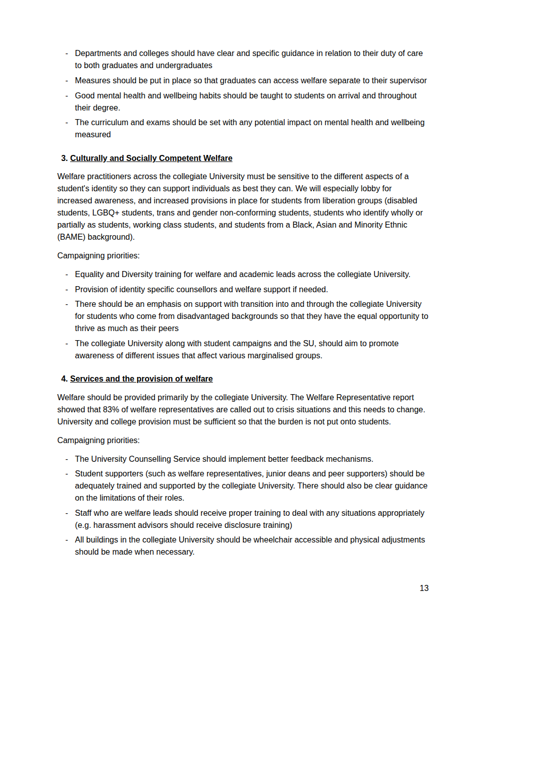Departments and colleges should have clear and specific guidance in relation to their duty of care to both graduates and undergraduates
Measures should be put in place so that graduates can access welfare separate to their supervisor
Good mental health and wellbeing habits should be taught to students on arrival and throughout their degree.
The curriculum and exams should be set with any potential impact on mental health and wellbeing measured
Culturally and Socially Competent Welfare
Welfare practitioners across the collegiate University must be sensitive to the different aspects of a student's identity so they can support individuals as best they can. We will especially lobby for increased awareness, and increased provisions in place for students from liberation groups (disabled students, LGBQ+ students, trans and gender non-conforming students, students who identify wholly or partially as students, working class students, and students from a Black, Asian and Minority Ethnic (BAME) background).
Campaigning priorities:
Equality and Diversity training for welfare and academic leads across the collegiate University.
Provision of identity specific counsellors and welfare support if needed.
There should be an emphasis on support with transition into and through the collegiate University for students who come from disadvantaged backgrounds so that they have the equal opportunity to thrive as much as their peers
The collegiate University along with student campaigns and the SU, should aim to promote awareness of different issues that affect various marginalised groups.
Services and the provision of welfare
Welfare should be provided primarily by the collegiate University. The Welfare Representative report showed that 83% of welfare representatives are called out to crisis situations and this needs to change. University and college provision must be sufficient so that the burden is not put onto students.
Campaigning priorities:
The University Counselling Service should implement better feedback mechanisms.
Student supporters (such as welfare representatives, junior deans and peer supporters) should be adequately trained and supported by the collegiate University. There should also be clear guidance on the limitations of their roles.
Staff who are welfare leads should receive proper training to deal with any situations appropriately (e.g. harassment advisors should receive disclosure training)
All buildings in the collegiate University should be wheelchair accessible and physical adjustments should be made when necessary.
13